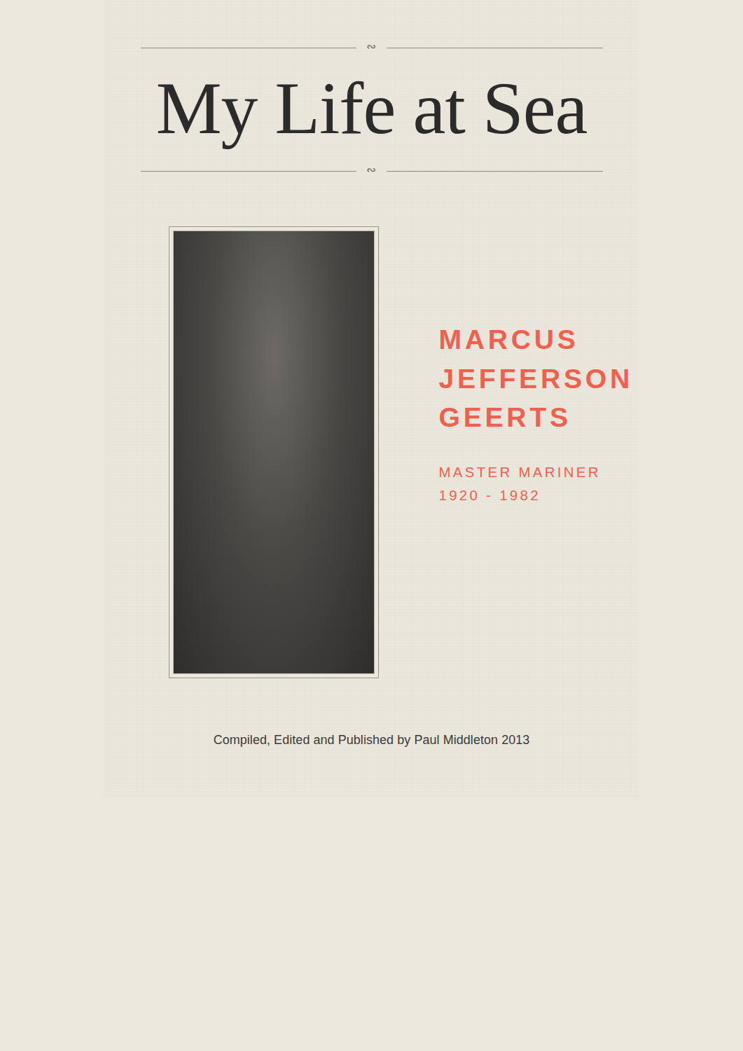∾
My Life at Sea
∾
Marcus Jefferson Geerts
Master Mariner 1920 - 1982
Compiled, Edited and Published by Paul Middleton 2013